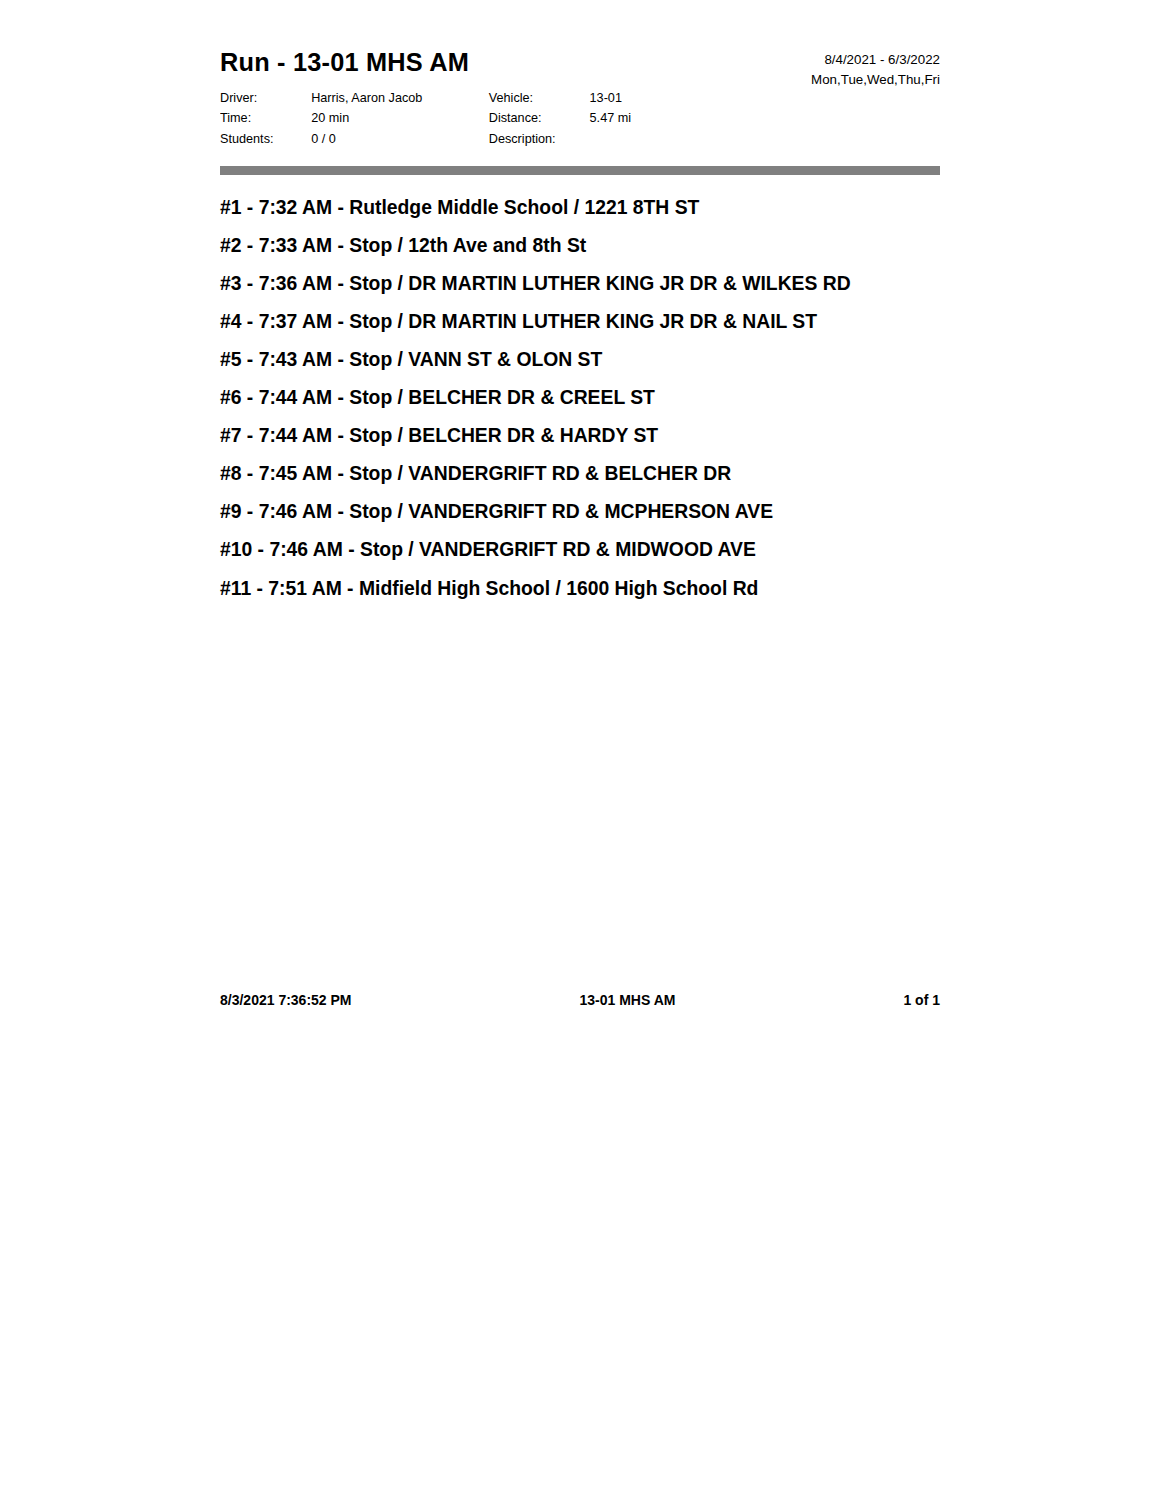8/4/2021 - 6/3/2022
Mon,Tue,Wed,Thu,Fri
Run - 13-01 MHS AM
| Driver: | Harris, Aaron Jacob | Vehicle: | 13-01 |
| Time: | 20 min | Distance: | 5.47 mi |
| Students: | 0 / 0 | Description: | |
#1 - 7:32 AM - Rutledge Middle School / 1221 8TH ST
#2 - 7:33 AM - Stop / 12th Ave and 8th St
#3 - 7:36 AM - Stop / DR MARTIN LUTHER KING JR DR & WILKES RD
#4 - 7:37 AM - Stop / DR MARTIN LUTHER KING JR DR & NAIL ST
#5 - 7:43 AM - Stop / VANN ST & OLON ST
#6 - 7:44 AM - Stop / BELCHER DR & CREEL ST
#7 - 7:44 AM - Stop / BELCHER DR & HARDY ST
#8 - 7:45 AM - Stop / VANDERGRIFT RD & BELCHER DR
#9 - 7:46 AM - Stop / VANDERGRIFT RD & MCPHERSON AVE
#10 - 7:46 AM - Stop / VANDERGRIFT RD & MIDWOOD AVE
#11 - 7:51 AM - Midfield High School / 1600 High School Rd
8/3/2021 7:36:52 PM 1 of 1
13-01 MHS AM